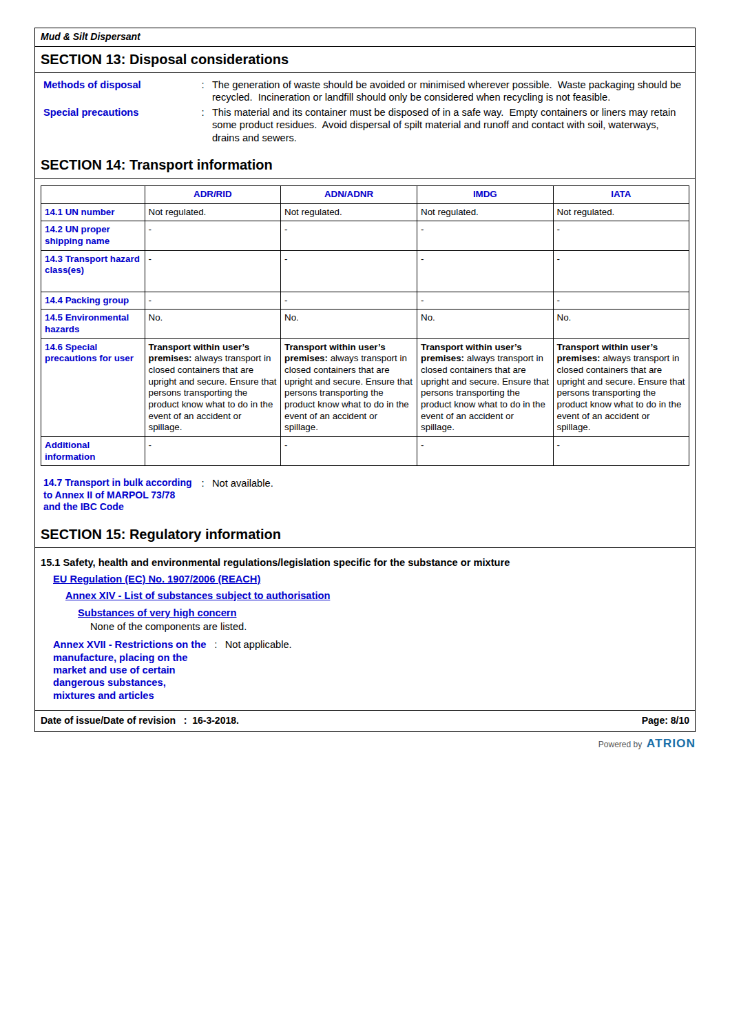Mud & Silt Dispersant
SECTION 13: Disposal considerations
| Methods of disposal | : | The generation of waste should be avoided or minimised wherever possible. Waste packaging should be recycled. Incineration or landfill should only be considered when recycling is not feasible. |
| Special precautions | : | This material and its container must be disposed of in a safe way. Empty containers or liners may retain some product residues. Avoid dispersal of spilt material and runoff and contact with soil, waterways, drains and sewers. |
SECTION 14: Transport information
| | ADR/RID | ADN/ADNR | IMDG | IATA |
| --- | --- | --- | --- | --- |
| 14.1 UN number | Not regulated. | Not regulated. | Not regulated. | Not regulated. |
| 14.2 UN proper shipping name | - | - | - | - |
| 14.3 Transport hazard class(es) | - | - | - | - |
| 14.4 Packing group | - | - | - | - |
| 14.5 Environmental hazards | No. | No. | No. | No. |
| 14.6 Special precautions for user | Transport within user’s premises: always transport in closed containers that are upright and secure. Ensure that persons transporting the product know what to do in the event of an accident or spillage. | Transport within user’s premises: always transport in closed containers that are upright and secure. Ensure that persons transporting the product know what to do in the event of an accident or spillage. | Transport within user’s premises: always transport in closed containers that are upright and secure. Ensure that persons transporting the product know what to do in the event of an accident or spillage. | Transport within user’s premises: always transport in closed containers that are upright and secure. Ensure that persons transporting the product know what to do in the event of an accident or spillage. |
| Additional information | - | - | - | - |
| 14.7 Transport in bulk according to Annex II of MARPOL 73/78 and the IBC Code | : | Not available. |
SECTION 15: Regulatory information
15.1 Safety, health and environmental regulations/legislation specific for the substance or mixture
EU Regulation (EC) No. 1907/2006 (REACH)
Annex XIV - List of substances subject to authorisation
Substances of very high concern
None of the components are listed.
| Annex XVII - Restrictions on the manufacture, placing on the market and use of certain dangerous substances, mixtures and articles | : | Not applicable. |
Date of issue/Date of revision : 16-3-2018.
Page: 8/10
Powered by ATRION